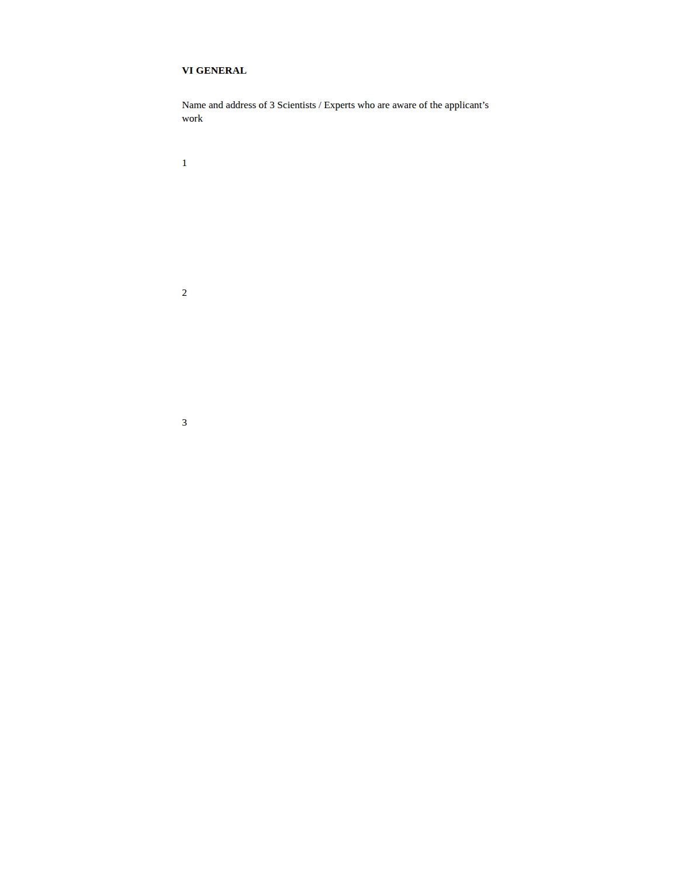VI GENERAL
Name and address of 3 Scientists / Experts who are aware of the applicant’s work
1
2
3